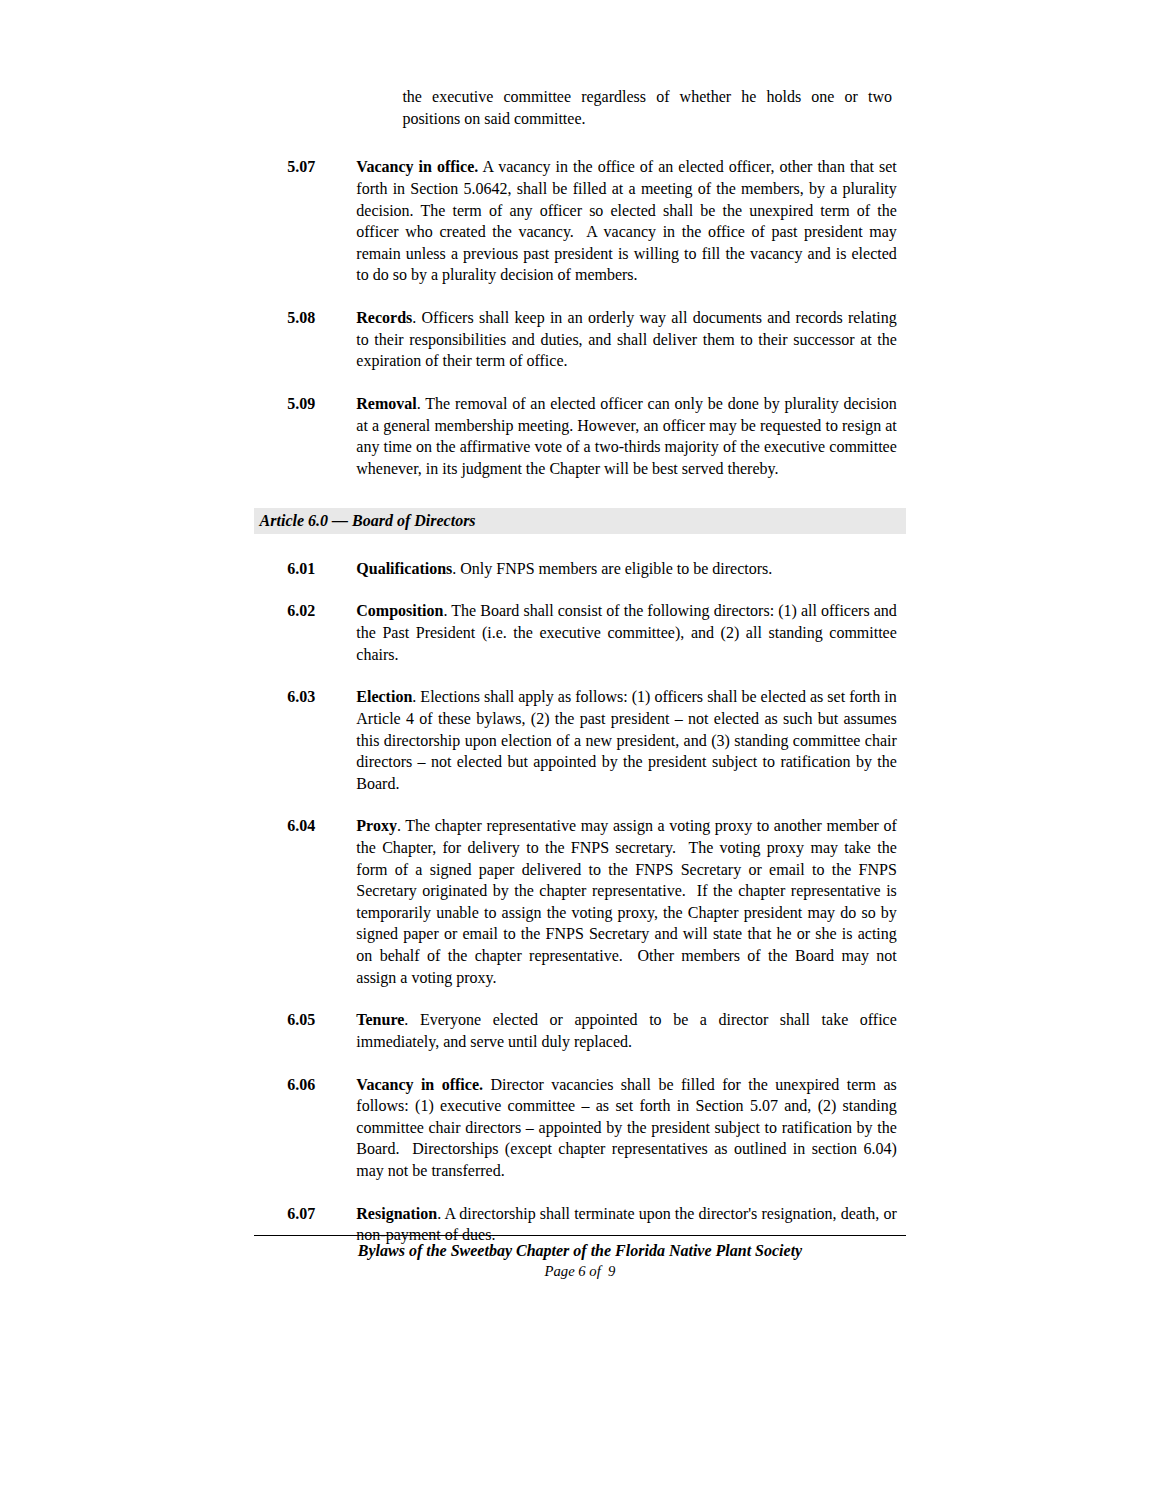the executive committee regardless of whether he holds one or two positions on said committee.
5.07
Vacancy in office. A vacancy in the office of an elected officer, other than that set forth in Section 5.0642, shall be filled at a meeting of the members, by a plurality decision. The term of any officer so elected shall be the unexpired term of the officer who created the vacancy. A vacancy in the office of past president may remain unless a previous past president is willing to fill the vacancy and is elected to do so by a plurality decision of members.
5.08
Records. Officers shall keep in an orderly way all documents and records relating to their responsibilities and duties, and shall deliver them to their successor at the expiration of their term of office.
5.09
Removal. The removal of an elected officer can only be done by plurality decision at a general membership meeting. However, an officer may be requested to resign at any time on the affirmative vote of a two-thirds majority of the executive committee whenever, in its judgment the Chapter will be best served thereby.
Article 6.0 — Board of Directors
6.01
Qualifications. Only FNPS members are eligible to be directors.
6.02
Composition. The Board shall consist of the following directors: (1) all officers and the Past President (i.e. the executive committee), and (2) all standing committee chairs.
6.03
Election. Elections shall apply as follows: (1) officers shall be elected as set forth in Article 4 of these bylaws, (2) the past president – not elected as such but assumes this directorship upon election of a new president, and (3) standing committee chair directors – not elected but appointed by the president subject to ratification by the Board.
6.04
Proxy. The chapter representative may assign a voting proxy to another member of the Chapter, for delivery to the FNPS secretary. The voting proxy may take the form of a signed paper delivered to the FNPS Secretary or email to the FNPS Secretary originated by the chapter representative. If the chapter representative is temporarily unable to assign the voting proxy, the Chapter president may do so by signed paper or email to the FNPS Secretary and will state that he or she is acting on behalf of the chapter representative. Other members of the Board may not assign a voting proxy.
6.05
Tenure. Everyone elected or appointed to be a director shall take office immediately, and serve until duly replaced.
6.06
Vacancy in office. Director vacancies shall be filled for the unexpired term as follows: (1) executive committee – as set forth in Section 5.07 and, (2) standing committee chair directors – appointed by the president subject to ratification by the Board. Directorships (except chapter representatives as outlined in section 6.04) may not be transferred.
6.07
Resignation. A directorship shall terminate upon the director's resignation, death, or non-payment of dues.
Bylaws of the Sweetbay Chapter of the Florida Native Plant Society
Page 6 of 9